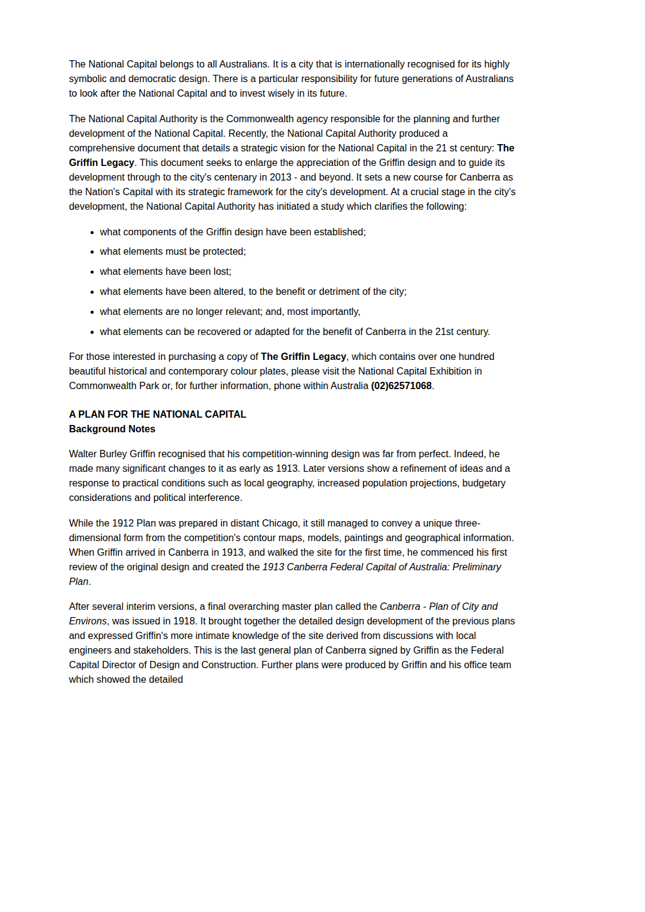The National Capital belongs to all Australians. It is a city that is internationally recognised for its highly symbolic and democratic design. There is a particular responsibility for future generations of Australians to look after the National Capital and to invest wisely in its future.
The National Capital Authority is the Commonwealth agency responsible for the planning and further development of the National Capital. Recently, the National Capital Authority produced a comprehensive document that details a strategic vision for the National Capital in the 21 st century: The Griffin Legacy. This document seeks to enlarge the appreciation of the Griffin design and to guide its development through to the city's centenary in 2013 - and beyond. It sets a new course for Canberra as the Nation's Capital with its strategic framework for the city's development. At a crucial stage in the city's development, the National Capital Authority has initiated a study which clarifies the following:
what components of the Griffin design have been established;
what elements must be protected;
what elements have been lost;
what elements have been altered, to the benefit or detriment of the city;
what elements are no longer relevant; and, most importantly,
what elements can be recovered or adapted for the benefit of Canberra in the 21st century.
For those interested in purchasing a copy of The Griffin Legacy, which contains over one hundred beautiful historical and contemporary colour plates, please visit the National Capital Exhibition in Commonwealth Park or, for further information, phone within Australia (02)62571068.
A PLAN FOR THE NATIONAL CAPITAL
Background Notes
Walter Burley Griffin recognised that his competition-winning design was far from perfect. Indeed, he made many significant changes to it as early as 1913. Later versions show a refinement of ideas and a response to practical conditions such as local geography, increased population projections, budgetary considerations and political interference.
While the 1912 Plan was prepared in distant Chicago, it still managed to convey a unique three-dimensional form from the competition's contour maps, models, paintings and geographical information. When Griffin arrived in Canberra in 1913, and walked the site for the first time, he commenced his first review of the original design and created the 1913 Canberra Federal Capital of Australia: Preliminary Plan.
After several interim versions, a final overarching master plan called the Canberra - Plan of City and Environs, was issued in 1918. It brought together the detailed design development of the previous plans and expressed Griffin's more intimate knowledge of the site derived from discussions with local engineers and stakeholders. This is the last general plan of Canberra signed by Griffin as the Federal Capital Director of Design and Construction. Further plans were produced by Griffin and his office team which showed the detailed